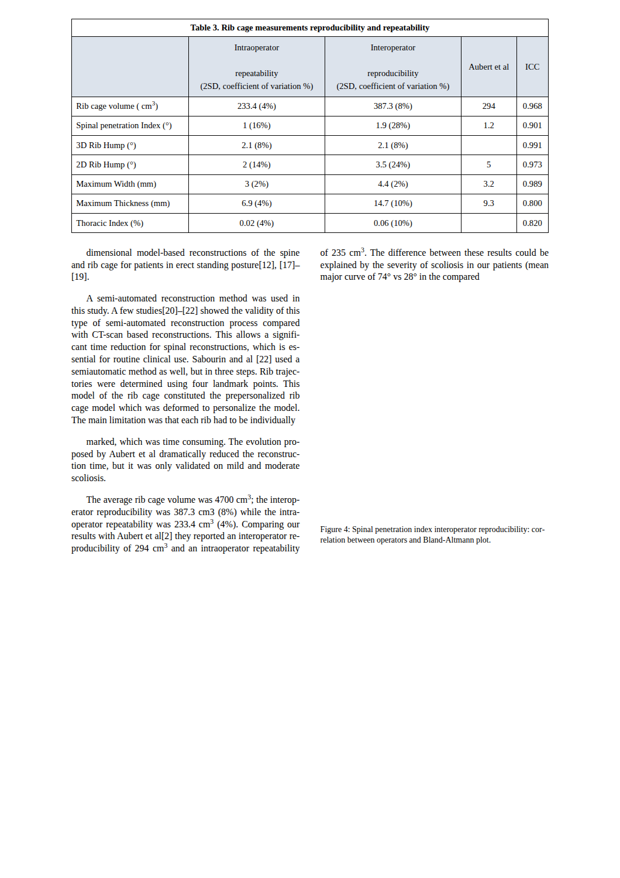Table 3. Rib cage measurements reproducibility and repeatability
| | Intraoperator repeatability (2SD, coefficient of variation %) | Interoperator reproducibility (2SD, coefficient of variation %) | Aubert et al | ICC |
| --- | --- | --- | --- | --- |
| Rib cage volume ( cm 3 ) | 233.4 (4%) | 387.3 (8%) | 294 | 0.968 |
| Spinal penetration Index (°) | 1 (16%) | 1.9 (28%) | 1.2 | 0.901 |
| 3D Rib Hump (°) | 2.1 (8%) | 2.1 (8%) | | 0.991 |
| 2D Rib Hump (°) | 2 (14%) | 3.5 (24%) | 5 | 0.973 |
| Maximum Width (mm) | 3 (2%) | 4.4 (2%) | 3.2 | 0.989 |
| Maximum Thickness (mm) | 6.9 (4%) | 14.7 (10%) | 9.3 | 0.800 |
| Thoracic Index (%) | 0.02 (4%) | 0.06 (10%) | | 0.820 |
dimensional model-based reconstructions of the spine and rib cage for patients in erect standing posture[12], [17]–[19].
A semi-automated reconstruction method was used in this study. A few studies[20]–[22] showed the validity of this type of semi-automated reconstruction process compared with CT-scan based reconstructions. This allows a significant time reduction for spinal reconstructions, which is essential for routine clinical use. Sabourin and al [22] used a semiautomatic method as well, but in three steps. Rib trajectories were determined using four landmark points. This model of the rib cage constituted the prepersonalized rib cage model which was deformed to personalize the model. The main limitation was that each rib had to be individually
marked, which was time consuming. The evolution proposed by Aubert et al dramatically reduced the reconstruction time, but it was only validated on mild and moderate scoliosis.
The average rib cage volume was 4700 cm3; the interoperator reproducibility was 387.3 cm3 (8%) while the intraoperator repeatability was 233.4 cm3 (4%). Comparing our results with Aubert et al[2] they reported an interoperator reproducibility of 294 cm3 and an intraoperator repeatability of 235 cm3. The difference between these results could be explained by the severity of scoliosis in our patients (mean major curve of 74° vs 28° in the compared
Figure 4: Spinal penetration index interoperator reproducibility: correlation between operators and Bland-Altmann plot.